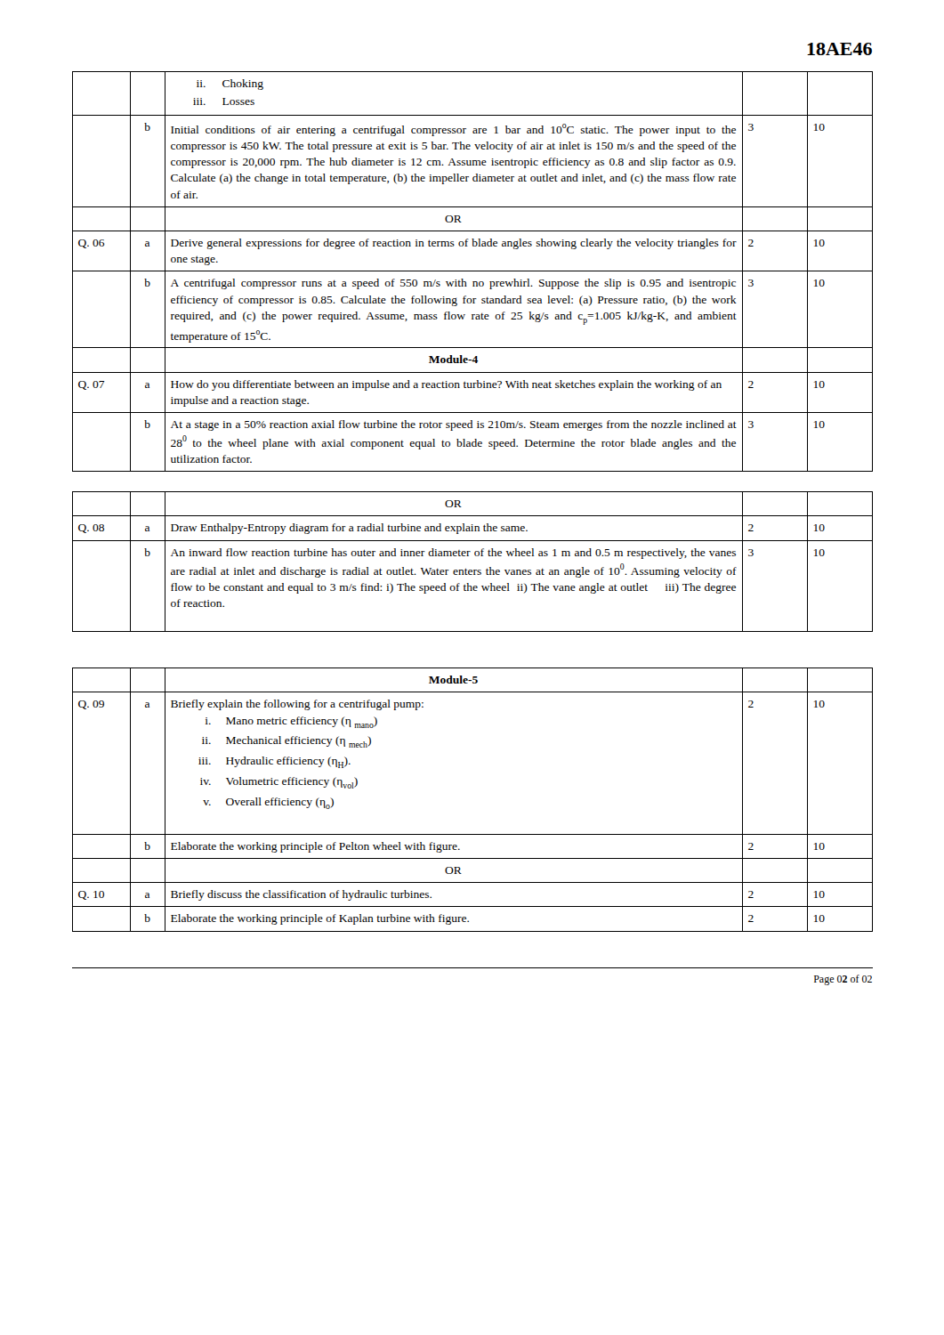18AE46
| | | ii. Choking iii. Losses | | |
| | b | Initial conditions of air entering a centrifugal compressor are 1 bar and 10 o C static. The power input to the compressor is 450 kW. The total pressure at exit is 5 bar. The velocity of air at inlet is 150 m/s and the speed of the compressor is 20,000 rpm. The hub diameter is 12 cm. Assume isentropic efficiency as 0.8 and slip factor as 0.9. Calculate (a) the change in total temperature, (b) the impeller diameter at outlet and inlet, and (c) the mass flow rate of air. | 3 | 10 |
| | | OR | | |
| Q. 06 | a | Derive general expressions for degree of reaction in terms of blade angles showing clearly the velocity triangles for one stage. | 2 | 10 |
| | b | A centrifugal compressor runs at a speed of 550 m/s with no prewhirl. Suppose the slip is 0.95 and isentropic efficiency of compressor is 0.85. Calculate the following for standard sea level: (a) Pressure ratio, (b) the work required, and (c) the power required. Assume, mass flow rate of 25 kg/s and c p =1.005 kJ/kg-K, and ambient temperature of 15 o C. | 3 | 10 |
| | | Module-4 | | |
| Q. 07 | a | How do you differentiate between an impulse and a reaction turbine? With neat sketches explain the working of an impulse and a reaction stage. | 2 | 10 |
| | b | At a stage in a 50% reaction axial flow turbine the rotor speed is 210m/s. Steam emerges from the nozzle inclined at 28 0 to the wheel plane with axial component equal to blade speed. Determine the rotor blade angles and the utilization factor. | 3 | 10 |
| | | OR | | |
| Q. 08 | a | Draw Enthalpy-Entropy diagram for a radial turbine and explain the same. | 2 | 10 |
| | b | An inward flow reaction turbine has outer and inner diameter of the wheel as 1 m and 0.5 m respectively, the vanes are radial at inlet and discharge is radial at outlet. Water enters the vanes at an angle of 10 0 . Assuming velocity of flow to be constant and equal to 3 m/s find: i) The speed of the wheel ii) The vane angle at outlet iii) The degree of reaction. | 3 | 10 |
| | | Module-5 | | |
| Q. 09 | a | Briefly explain the following for a centrifugal pump: i. Mano metric efficiency (η mano ) ii. Mechanical efficiency (η mech ) iii. Hydraulic efficiency (η H ). iv. Volumetric efficiency (η vol ) v. Overall efficiency (η o ) | 2 | 10 |
| | b | Elaborate the working principle of Pelton wheel with figure. | 2 | 10 |
| | | OR | | |
| Q. 10 | a | Briefly discuss the classification of hydraulic turbines. | 2 | 10 |
| | b | Elaborate the working principle of Kaplan turbine with figure. | 2 | 10 |
Page 02 of 02